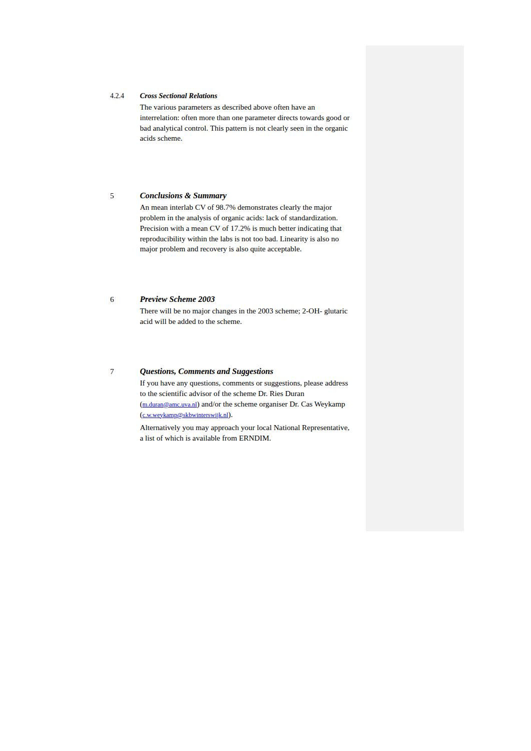4.2.4
Cross Sectional Relations
The various parameters as described above often have an interrelation: often more than one parameter directs towards good or bad analytical control. This pattern is not clearly seen in the organic acids scheme.
5
Conclusions & Summary
An mean interlab CV of 98.7% demonstrates clearly the major problem in the analysis of organic acids: lack of standardization. Precision with a mean CV of 17.2% is much better indicating that reproducibility within the labs is not too bad. Linearity is also no major problem and recovery is also quite acceptable.
6
Preview Scheme 2003
There will be no major changes in the 2003 scheme; 2-OH- glutaric acid will be added to the scheme.
7
Questions, Comments and Suggestions
If you have any questions, comments or suggestions, please address to the scientific advisor of the scheme Dr. Ries Duran (m.duran@amc.uva.nl) and/or the scheme organiser Dr. Cas Weykamp (c.w.weykamp@skbwinterswijk.nl).
Alternatively you may approach your local National Representative, a list of which is available from ERNDIM.